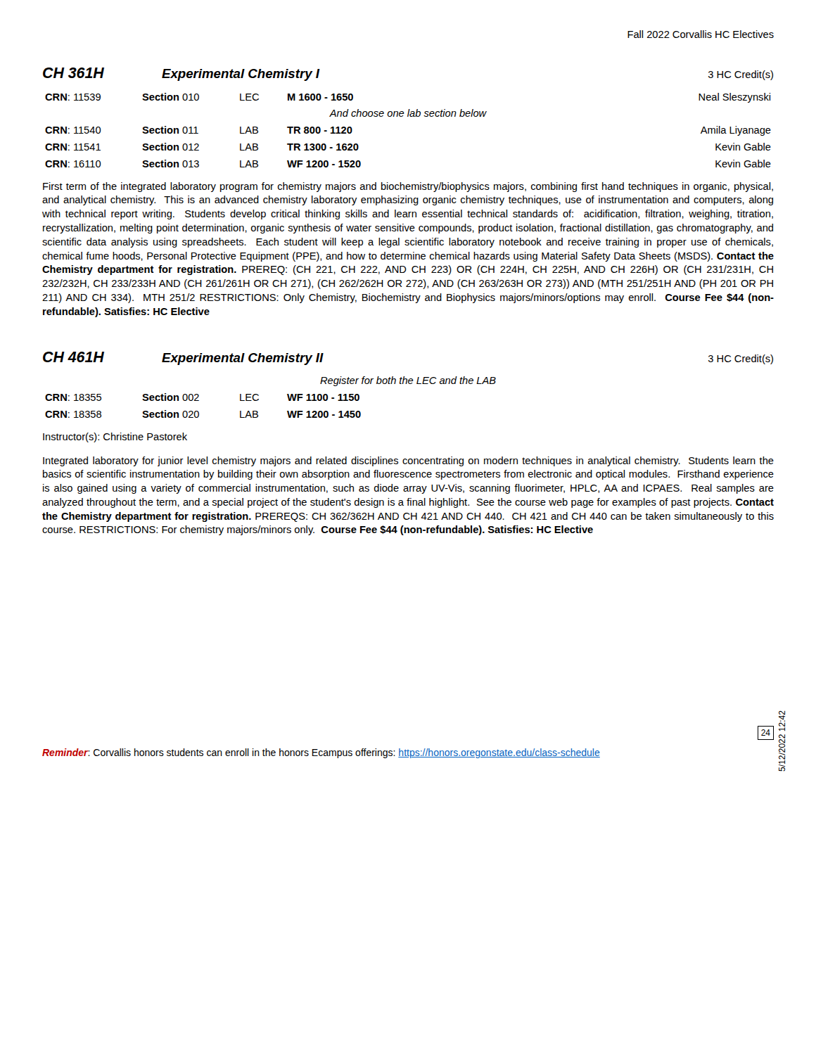Fall 2022 Corvallis HC Electives
CH 361H
Experimental Chemistry I
3 HC Credit(s)
| CRN : 11539 | Section 010 | LEC | M 1600 - 1650 | Neal Sleszynski |
| And choose one lab section below |
| CRN : 11540 | Section 011 | LAB | TR 800 - 1120 | Amila Liyanage |
| CRN : 11541 | Section 012 | LAB | TR 1300 - 1620 | Kevin Gable |
| CRN : 16110 | Section 013 | LAB | WF 1200 - 1520 | Kevin Gable |
First term of the integrated laboratory program for chemistry majors and biochemistry/biophysics majors, combining first hand techniques in organic, physical, and analytical chemistry. This is an advanced chemistry laboratory emphasizing organic chemistry techniques, use of instrumentation and computers, along with technical report writing. Students develop critical thinking skills and learn essential technical standards of: acidification, filtration, weighing, titration, recrystallization, melting point determination, organic synthesis of water sensitive compounds, product isolation, fractional distillation, gas chromatography, and scientific data analysis using spreadsheets. Each student will keep a legal scientific laboratory notebook and receive training in proper use of chemicals, chemical fume hoods, Personal Protective Equipment (PPE), and how to determine chemical hazards using Material Safety Data Sheets (MSDS). Contact the Chemistry department for registration. PREREQ: (CH 221, CH 222, AND CH 223) OR (CH 224H, CH 225H, AND CH 226H) OR (CH 231/231H, CH 232/232H, CH 233/233H AND (CH 261/261H OR CH 271), (CH 262/262H OR 272), AND (CH 263/263H OR 273)) AND (MTH 251/251H AND (PH 201 OR PH 211) AND CH 334). MTH 251/2 RESTRICTIONS: Only Chemistry, Biochemistry and Biophysics majors/minors/options may enroll. Course Fee $44 (non-refundable). Satisfies: HC Elective
CH 461H
Experimental Chemistry II
3 HC Credit(s)
| Register for both the LEC and the LAB |
| CRN : 18355 | Section 002 | LEC | WF 1100 - 1150 | |
| CRN : 18358 | Section 020 | LAB | WF 1200 - 1450 | |
Instructor(s): Christine Pastorek
Integrated laboratory for junior level chemistry majors and related disciplines concentrating on modern techniques in analytical chemistry. Students learn the basics of scientific instrumentation by building their own absorption and fluorescence spectrometers from electronic and optical modules. Firsthand experience is also gained using a variety of commercial instrumentation, such as diode array UV-Vis, scanning fluorimeter, HPLC, AA and ICPAES. Real samples are analyzed throughout the term, and a special project of the student's design is a final highlight. See the course web page for examples of past projects. Contact the Chemistry department for registration. PREREQS: CH 362/362H AND CH 421 AND CH 440. CH 421 and CH 440 can be taken simultaneously to this course. RESTRICTIONS: For chemistry majors/minors only. Course Fee $44 (non-refundable). Satisfies: HC Elective
5/12/2022 12:42
24
Reminder: Corvallis honors students can enroll in the honors Ecampus offerings: https://honors.oregonstate.edu/class-schedule